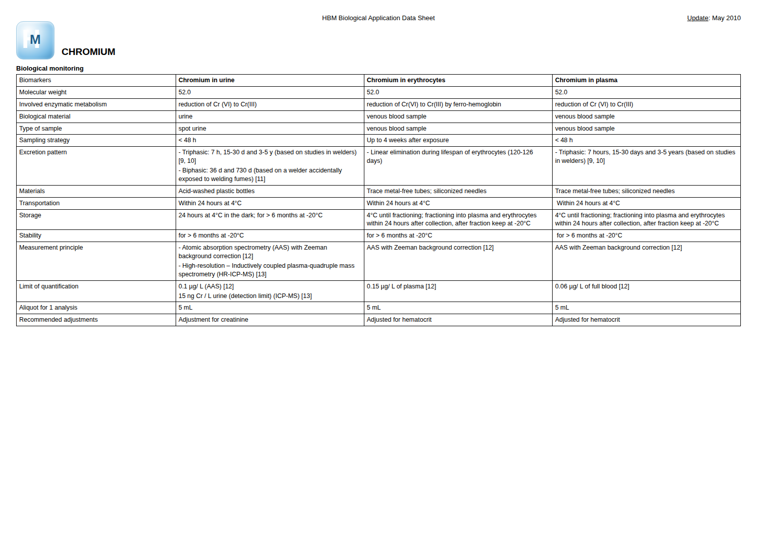HBM Biological Application Data Sheet
Update: May 2010
H M
CHROMIUM
Biological monitoring
| Biomarkers | Chromium in urine | Chromium in erythrocytes | Chromium in plasma |
| Molecular weight | 52.0 | 52.0 | 52.0 |
| Involved enzymatic metabolism | reduction of Cr (VI) to Cr(III) | reduction of Cr(VI) to Cr(III) by ferro-hemoglobin | reduction of Cr (VI) to Cr(III) |
| Biological material | urine | venous blood sample | venous blood sample |
| Type of sample | spot urine | venous blood sample | venous blood sample |
| Sampling strategy | < 48 h | Up to 4 weeks after exposure | < 48 h |
| Excretion pattern | - Triphasic: 7 h, 15-30 d and 3-5 y (based on studies in welders) [9, 10] - Biphasic: 36 d and 730 d (based on a welder accidentally exposed to welding fumes) [11] | - Linear elimination during lifespan of erythrocytes (120-126 days) | - Triphasic: 7 hours, 15-30 days and 3-5 years (based on studies in welders) [9, 10] |
| Materials | Acid-washed plastic bottles | Trace metal-free tubes; siliconized needles | Trace metal-free tubes; siliconized needles |
| Transportation | Within 24 hours at 4°C | Within 24 hours at 4°C | Within 24 hours at 4°C |
| Storage | 24 hours at 4°C in the dark; for > 6 months at -20°C | 4°C until fractioning; fractioning into plasma and erythrocytes within 24 hours after collection, after fraction keep at -20°C | 4°C until fractioning; fractioning into plasma and erythrocytes within 24 hours after collection, after fraction keep at -20°C |
| Stability | for > 6 months at -20°C | for > 6 months at -20°C | for > 6 months at -20°C |
| Measurement principle | - Atomic absorption spectrometry (AAS) with Zeeman background correction [12] - High-resolution – Inductively coupled plasma-quadruple mass spectrometry (HR-ICP-MS) [13] | AAS with Zeeman background correction [12] | AAS with Zeeman background correction [12] |
| Limit of quantification | 0.1 µg/ L (AAS) [12] 15 ng Cr / L urine (detection limit) (ICP-MS) [13] | 0.15 µg/ L of plasma [12] | 0.06 µg/ L of full blood [12] |
| Aliquot for 1 analysis | 5 mL | 5 mL | 5 mL |
| Recommended adjustments | Adjustment for creatinine | Adjusted for hematocrit | Adjusted for hematocrit |